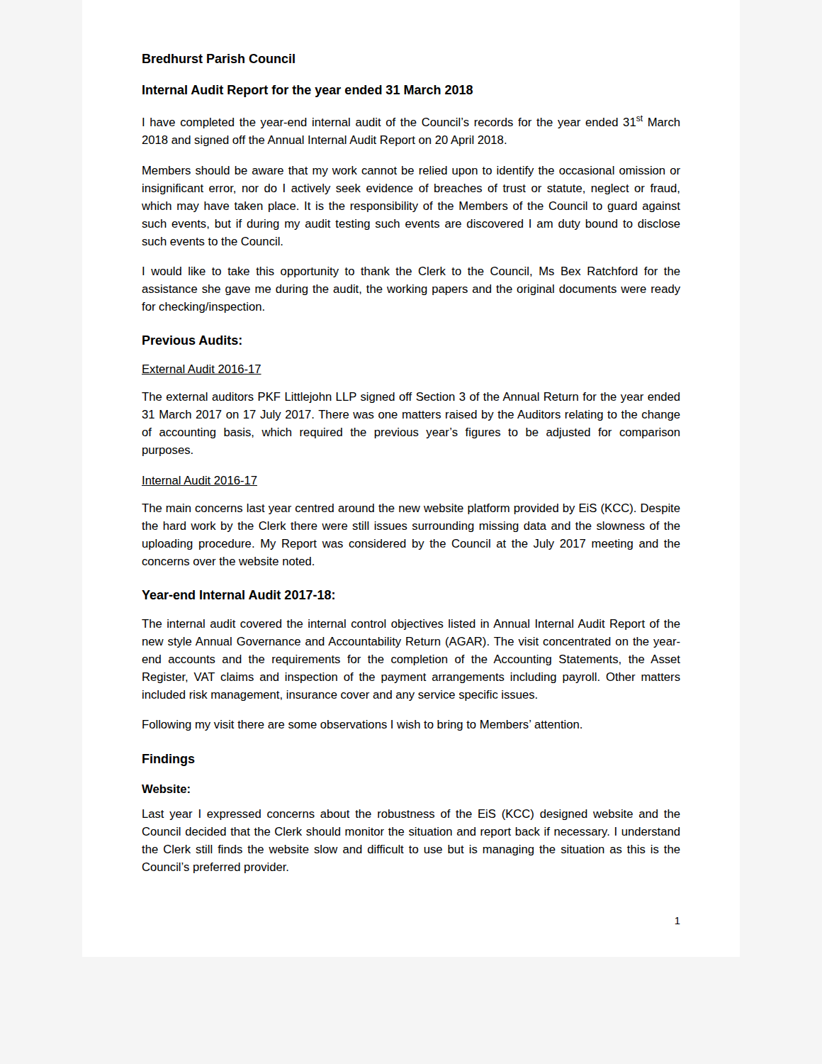Bredhurst Parish Council
Internal Audit Report for the year ended 31 March 2018
I have completed the year-end internal audit of the Council’s records for the year ended 31st March 2018 and signed off the Annual Internal Audit Report on 20 April 2018.
Members should be aware that my work cannot be relied upon to identify the occasional omission or insignificant error, nor do I actively seek evidence of breaches of trust or statute, neglect or fraud, which may have taken place. It is the responsibility of the Members of the Council to guard against such events, but if during my audit testing such events are discovered I am duty bound to disclose such events to the Council.
I would like to take this opportunity to thank the Clerk to the Council, Ms Bex Ratchford for the assistance she gave me during the audit, the working papers and the original documents were ready for checking/inspection.
Previous Audits:
External Audit 2016-17
The external auditors PKF Littlejohn LLP signed off Section 3 of the Annual Return for the year ended 31 March 2017 on 17 July 2017. There was one matters raised by the Auditors relating to the change of accounting basis, which required the previous year’s figures to be adjusted for comparison purposes.
Internal Audit 2016-17
The main concerns last year centred around the new website platform provided by EiS (KCC). Despite the hard work by the Clerk there were still issues surrounding missing data and the slowness of the uploading procedure. My Report was considered by the Council at the July 2017 meeting and the concerns over the website noted.
Year-end Internal Audit 2017-18:
The internal audit covered the internal control objectives listed in Annual Internal Audit Report of the new style Annual Governance and Accountability Return (AGAR). The visit concentrated on the year-end accounts and the requirements for the completion of the Accounting Statements, the Asset Register, VAT claims and inspection of the payment arrangements including payroll. Other matters included risk management, insurance cover and any service specific issues.
Following my visit there are some observations I wish to bring to Members’ attention.
Findings
Website:
Last year I expressed concerns about the robustness of the EiS (KCC) designed website and the Council decided that the Clerk should monitor the situation and report back if necessary. I understand the Clerk still finds the website slow and difficult to use but is managing the situation as this is the Council’s preferred provider.
1